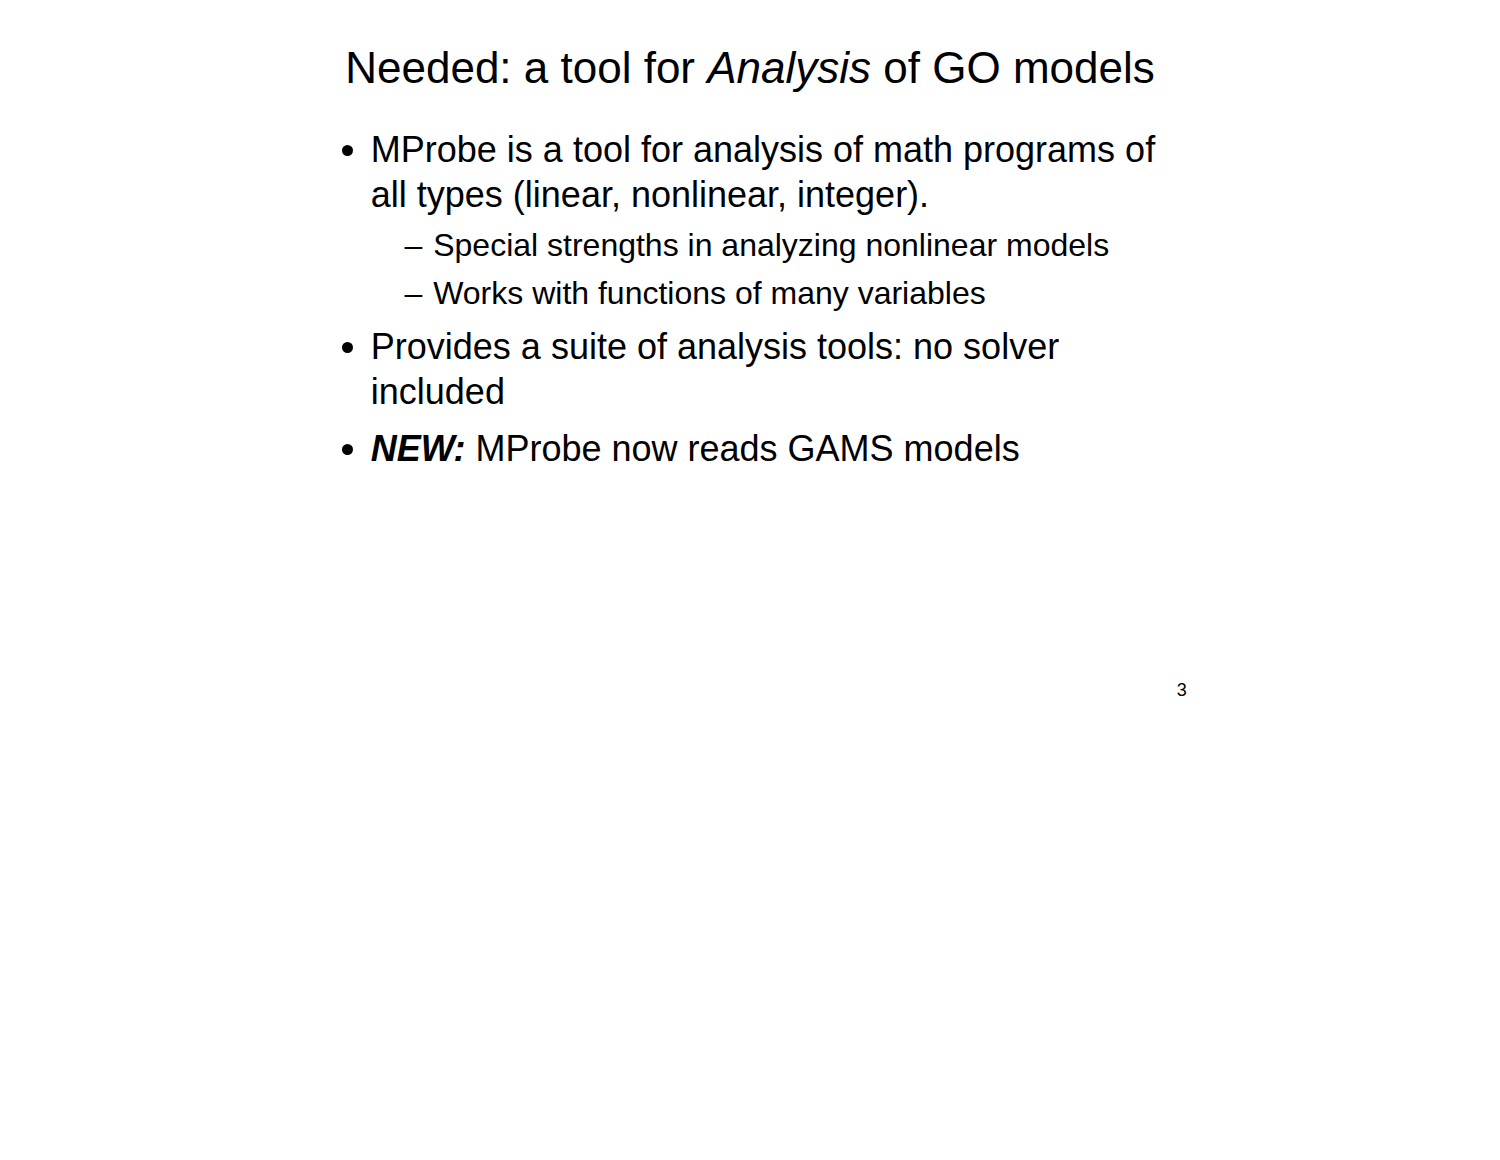Needed: a tool for Analysis of GO models
MProbe is a tool for analysis of math programs of all types (linear, nonlinear, integer).
Special strengths in analyzing nonlinear models
Works with functions of many variables
Provides a suite of analysis tools: no solver included
NEW: MProbe now reads GAMS models
3